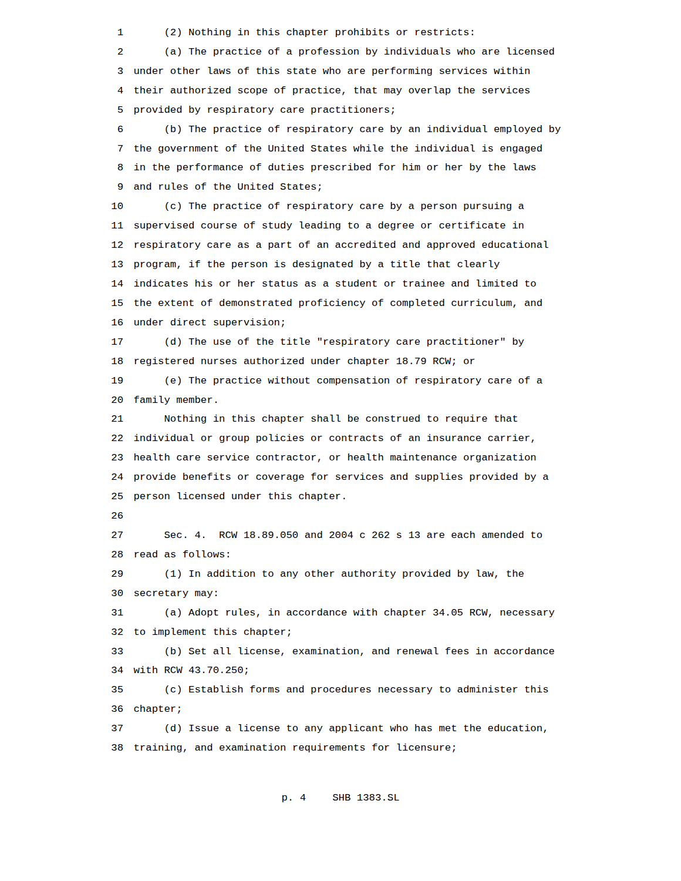(2) Nothing in this chapter prohibits or restricts:
(a) The practice of a profession by individuals who are licensed
under other laws of this state who are performing services within
their authorized scope of practice, that may overlap the services
provided by respiratory care practitioners;
(b) The practice of respiratory care by an individual employed by
the government of the United States while the individual is engaged
in the performance of duties prescribed for him or her by the laws
and rules of the United States;
(c) The practice of respiratory care by a person pursuing a
supervised course of study leading to a degree or certificate in
respiratory care as a part of an accredited and approved educational
program, if the person is designated by a title that clearly
indicates his or her status as a student or trainee and limited to
the extent of demonstrated proficiency of completed curriculum, and
under direct supervision;
(d) The use of the title "respiratory care practitioner" by
registered nurses authorized under chapter 18.79 RCW; or
(e) The practice without compensation of respiratory care of a
family member.
Nothing in this chapter shall be construed to require that
individual or group policies or contracts of an insurance carrier,
health care service contractor, or health maintenance organization
provide benefits or coverage for services and supplies provided by a
person licensed under this chapter.
Sec. 4. RCW 18.89.050 and 2004 c 262 s 13 are each amended to
read as follows:
(1) In addition to any other authority provided by law, the
secretary may:
(a) Adopt rules, in accordance with chapter 34.05 RCW, necessary
to implement this chapter;
(b) Set all license, examination, and renewal fees in accordance
with RCW 43.70.250;
(c) Establish forms and procedures necessary to administer this
chapter;
(d) Issue a license to any applicant who has met the education,
training, and examination requirements for licensure;
p. 4 SHB 1383.SL